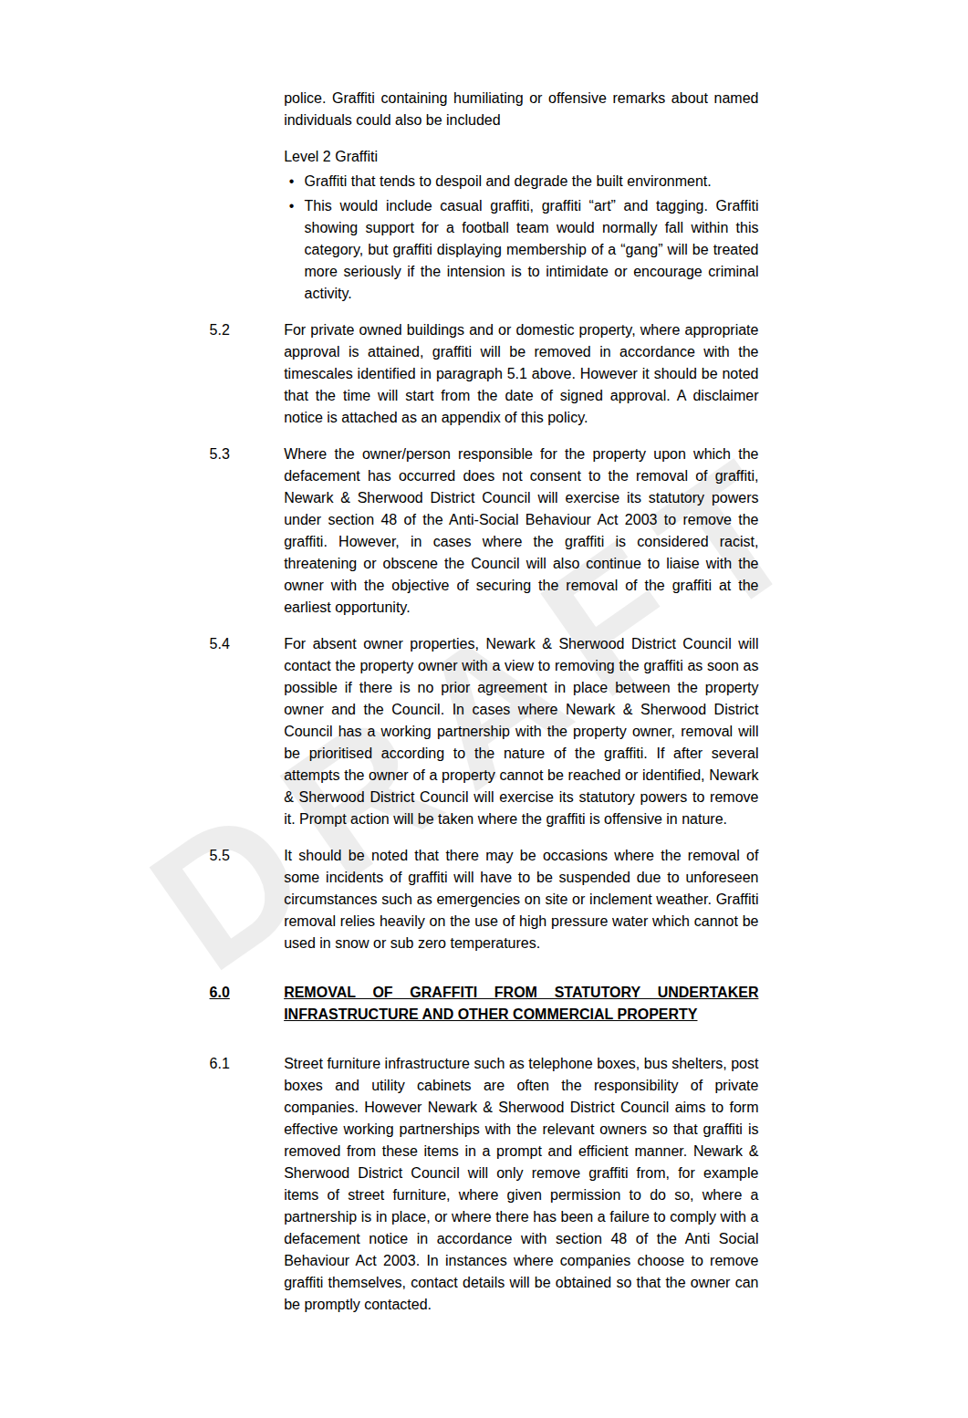DRAFT
police. Graffiti containing humiliating or offensive remarks about named individuals could also be included
Level 2 Graffiti
Graffiti that tends to despoil and degrade the built environment.
This would include casual graffiti, graffiti “art” and tagging. Graffiti showing support for a football team would normally fall within this category, but graffiti displaying membership of a “gang” will be treated more seriously if the intension is to intimidate or encourage criminal activity.
5.2
For private owned buildings and or domestic property, where appropriate approval is attained, graffiti will be removed in accordance with the timescales identified in paragraph 5.1 above. However it should be noted that the time will start from the date of signed approval. A disclaimer notice is attached as an appendix of this policy.
5.3
Where the owner/person responsible for the property upon which the defacement has occurred does not consent to the removal of graffiti, Newark & Sherwood District Council will exercise its statutory powers under section 48 of the Anti-Social Behaviour Act 2003 to remove the graffiti. However, in cases where the graffiti is considered racist, threatening or obscene the Council will also continue to liaise with the owner with the objective of securing the removal of the graffiti at the earliest opportunity.
5.4
For absent owner properties, Newark & Sherwood District Council will contact the property owner with a view to removing the graffiti as soon as possible if there is no prior agreement in place between the property owner and the Council. In cases where Newark & Sherwood District Council has a working partnership with the property owner, removal will be prioritised according to the nature of the graffiti. If after several attempts the owner of a property cannot be reached or identified, Newark & Sherwood District Council will exercise its statutory powers to remove it. Prompt action will be taken where the graffiti is offensive in nature.
5.5
It should be noted that there may be occasions where the removal of some incidents of graffiti will have to be suspended due to unforeseen circumstances such as emergencies on site or inclement weather. Graffiti removal relies heavily on the use of high pressure water which cannot be used in snow or sub zero temperatures.
6.0
REMOVAL OF GRAFFITI FROM STATUTORY UNDERTAKER INFRASTRUCTURE AND OTHER COMMERCIAL PROPERTY
6.1
Street furniture infrastructure such as telephone boxes, bus shelters, post boxes and utility cabinets are often the responsibility of private companies. However Newark & Sherwood District Council aims to form effective working partnerships with the relevant owners so that graffiti is removed from these items in a prompt and efficient manner. Newark & Sherwood District Council will only remove graffiti from, for example items of street furniture, where given permission to do so, where a partnership is in place, or where there has been a failure to comply with a defacement notice in accordance with section 48 of the Anti Social Behaviour Act 2003. In instances where companies choose to remove graffiti themselves, contact details will be obtained so that the owner can be promptly contacted.